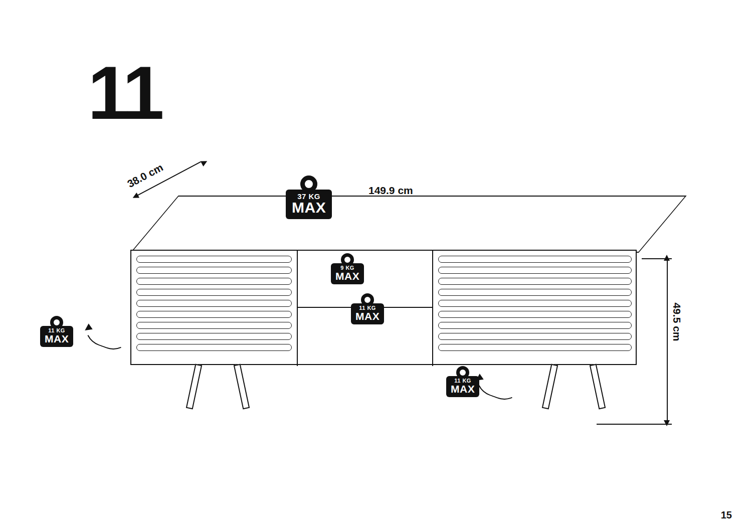11
38.0 cm
149.9 cm
49.5 cm
37 KG MAX
9 KG MAX
11 KG MAX
11 KG MAX
11 KG MAX
15